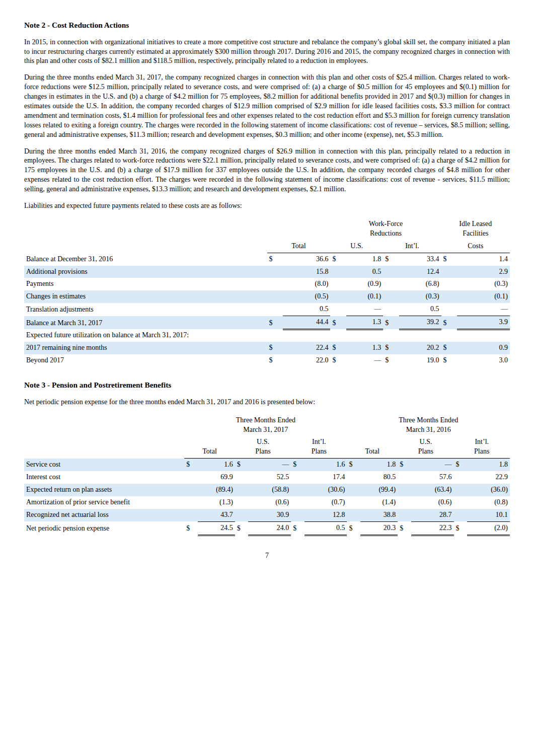Note 2 - Cost Reduction Actions
In 2015, in connection with organizational initiatives to create a more competitive cost structure and rebalance the company’s global skill set, the company initiated a plan to incur restructuring charges currently estimated at approximately $300 million through 2017. During 2016 and 2015, the company recognized charges in connection with this plan and other costs of $82.1 million and $118.5 million, respectively, principally related to a reduction in employees.
During the three months ended March 31, 2017, the company recognized charges in connection with this plan and other costs of $25.4 million. Charges related to work-force reductions were $12.5 million, principally related to severance costs, and were comprised of: (a) a charge of $0.5 million for 45 employees and $(0.1) million for changes in estimates in the U.S. and (b) a charge of $4.2 million for 75 employees, $8.2 million for additional benefits provided in 2017 and $(0.3) million for changes in estimates outside the U.S. In addition, the company recorded charges of $12.9 million comprised of $2.9 million for idle leased facilities costs, $3.3 million for contract amendment and termination costs, $1.4 million for professional fees and other expenses related to the cost reduction effort and $5.3 million for foreign currency translation losses related to exiting a foreign country. The charges were recorded in the following statement of income classifications: cost of revenue – services, $8.5 million; selling, general and administrative expenses, $11.3 million; research and development expenses, $0.3 million; and other income (expense), net, $5.3 million.
During the three months ended March 31, 2016, the company recognized charges of $26.9 million in connection with this plan, principally related to a reduction in employees. The charges related to work-force reductions were $22.1 million, principally related to severance costs, and were comprised of: (a) a charge of $4.2 million for 175 employees in the U.S. and (b) a charge of $17.9 million for 337 employees outside the U.S. In addition, the company recorded charges of $4.8 million for other expenses related to the cost reduction effort. The charges were recorded in the following statement of income classifications: cost of revenue - services, $11.5 million; selling, general and administrative expenses, $13.3 million; and research and development expenses, $2.1 million.
Liabilities and expected future payments related to these costs are as follows:
| | | Work-Force Reductions | Idle Leased Facilities |
| | Total | U.S. | Int’l. | Costs |
| Balance at December 31, 2016 | $ | 36.6 | $ | 1.8 | $ | 33.4 | $ | 1.4 |
| Additional provisions | | 15.8 | | 0.5 | | 12.4 | | 2.9 |
| Payments | | (8.0) | | (0.9) | | (6.8) | | (0.3) |
| Changes in estimates | | (0.5) | | (0.1) | | (0.3) | | (0.1) |
| Translation adjustments | | 0.5 | | — | | 0.5 | | — |
| Balance at March 31, 2017 | $ | 44.4 | $ | 1.3 | $ | 39.2 | $ | 3.9 |
| Expected future utilization on balance at March 31, 2017: | |
| 2017 remaining nine months | $ | 22.4 | $ | 1.3 | $ | 20.2 | $ | 0.9 |
| Beyond 2017 | $ | 22.0 | $ | — | $ | 19.0 | $ | 3.0 |
Note 3 - Pension and Postretirement Benefits
Net periodic pension expense for the three months ended March 31, 2017 and 2016 is presented below:
| | Three Months Ended March 31, 2017 | Three Months Ended March 31, 2016 |
| | Total | U.S. Plans | Int’l. Plans | Total | U.S. Plans | Int’l. Plans |
| Service cost | $ | 1.6 | $ | — | $ | 1.6 | $ | 1.8 | $ | — | $ | 1.8 |
| Interest cost | | 69.9 | | 52.5 | | 17.4 | | 80.5 | | 57.6 | | 22.9 |
| Expected return on plan assets | | (89.4) | | (58.8) | | (30.6) | | (99.4) | | (63.4) | | (36.0) |
| Amortization of prior service benefit | | (1.3) | | (0.6) | | (0.7) | | (1.4) | | (0.6) | | (0.8) |
| Recognized net actuarial loss | | 43.7 | | 30.9 | | 12.8 | | 38.8 | | 28.7 | | 10.1 |
| Net periodic pension expense | $ | 24.5 | $ | 24.0 | $ | 0.5 | $ | 20.3 | $ | 22.3 | $ | (2.0) |
7